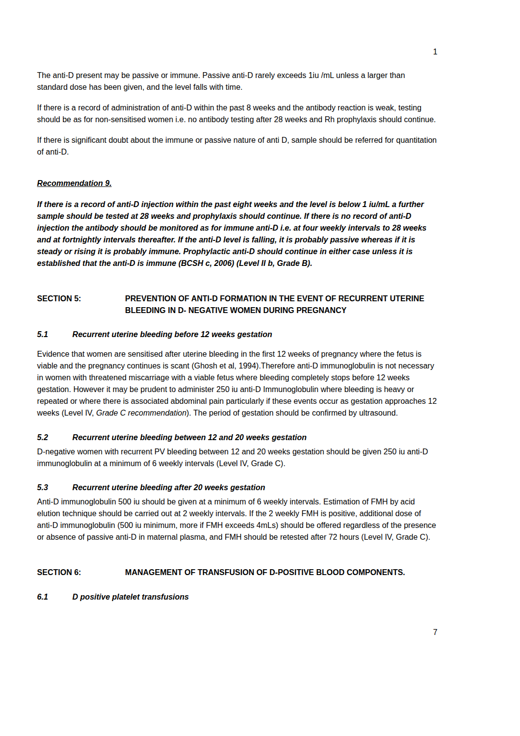1
The anti-D present may be passive or immune. Passive anti-D rarely exceeds 1iu /mL unless a larger than standard dose has been given, and the level falls with time.
If there is a record of administration of anti-D within the past 8 weeks and the antibody reaction is weak, testing should be as for non-sensitised women i.e. no antibody testing after 28 weeks and Rh prophylaxis should continue.
If there is significant doubt about the immune or passive nature of anti D, sample should be referred for quantitation of anti-D.
Recommendation 9.
If there is a record of anti-D injection within the past eight weeks and the level is below 1 iu/mL a further sample should be tested at 28 weeks and prophylaxis should continue. If there is no record of anti-D injection the antibody should be monitored as for immune anti-D i.e. at four weekly intervals to 28 weeks and at fortnightly intervals thereafter. If the anti-D level is falling, it is probably passive whereas if it is steady or rising it is probably immune. Prophylactic anti-D should continue in either case unless it is established that the anti-D is immune (BCSH c, 2006) (Level II b, Grade B).
| SECTION 5: | PREVENTION OF ANTI-D FORMATION IN THE EVENT OF RECURRENT UTERINE BLEEDING IN D- NEGATIVE WOMEN DURING PREGNANCY |
5.1 Recurrent uterine bleeding before 12 weeks gestation
Evidence that women are sensitised after uterine bleeding in the first 12 weeks of pregnancy where the fetus is viable and the pregnancy continues is scant (Ghosh et al, 1994).Therefore anti-D immunoglobulin is not necessary in women with threatened miscarriage with a viable fetus where bleeding completely stops before 12 weeks gestation. However it may be prudent to administer 250 iu anti-D Immunoglobulin where bleeding is heavy or repeated or where there is associated abdominal pain particularly if these events occur as gestation approaches 12 weeks (Level IV, Grade C recommendation). The period of gestation should be confirmed by ultrasound.
5.2 Recurrent uterine bleeding between 12 and 20 weeks gestation
D-negative women with recurrent PV bleeding between 12 and 20 weeks gestation should be given 250 iu anti-D immunoglobulin at a minimum of 6 weekly intervals (Level IV, Grade C).
5.3 Recurrent uterine bleeding after 20 weeks gestation
Anti-D immunoglobulin 500 iu should be given at a minimum of 6 weekly intervals. Estimation of FMH by acid elution technique should be carried out at 2 weekly intervals. If the 2 weekly FMH is positive, additional dose of anti-D immunoglobulin (500 iu minimum, more if FMH exceeds 4mLs) should be offered regardless of the presence or absence of passive anti-D in maternal plasma, and FMH should be retested after 72 hours (Level IV, Grade C).
| SECTION 6: | MANAGEMENT OF TRANSFUSION OF D-POSITIVE BLOOD COMPONENTS. |
6.1 D positive platelet transfusions
7